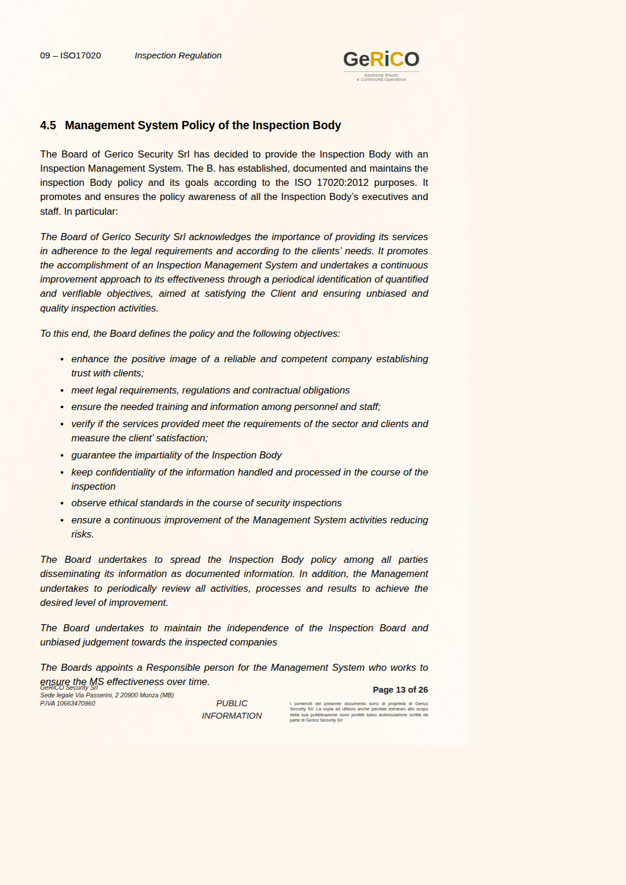09 – ISO17020 Inspection Regulation
GeRiCO
Gestione Rischi
e Continuità Operativa
4.5 Management System Policy of the Inspection Body
The Board of Gerico Security Srl has decided to provide the Inspection Body with an Inspection Management System. The B. has established, documented and maintains the inspection Body policy and its goals according to the ISO 17020:2012 purposes. It promotes and ensures the policy awareness of all the Inspection Body’s executives and staff. In particular:
The Board of Gerico Security Srl acknowledges the importance of providing its services in adherence to the legal requirements and according to the clients’ needs. It promotes the accomplishment of an Inspection Management System and undertakes a continuous improvement approach to its effectiveness through a periodical identification of quantified and verifiable objectives, aimed at satisfying the Client and ensuring unbiased and quality inspection activities.
To this end, the Board defines the policy and the following objectives:
enhance the positive image of a reliable and competent company establishing trust with clients;
meet legal requirements, regulations and contractual obligations
ensure the needed training and information among personnel and staff;
verify if the services provided meet the requirements of the sector and clients and measure the client’ satisfaction;
guarantee the impartiality of the Inspection Body
keep confidentiality of the information handled and processed in the course of the inspection
observe ethical standards in the course of security inspections
ensure a continuous improvement of the Management System activities reducing risks.
The Board undertakes to spread the Inspection Body policy among all parties disseminating its information as documented information. In addition, the Management undertakes to periodically review all activities, processes and results to achieve the desired level of improvement.
The Board undertakes to maintain the independence of the Inspection Board and unbiased judgement towards the inspected companies
The Boards appoints a Responsible person for the Management System who works to ensure the MS effectiveness over time.
GeRiCO Security Srl
Sede legale Via Passerini, 2 20900 Monza (MB)
P.IVA 10663470960
PUBLIC INFORMATION
Page 13 of 26
I contenuti del presente documento sono di proprietà di Gerico Security Srl. La copia ed utilizzo anche parziale estraneo allo scopo della sua pubblicazione sono proibiti salvo autorizzazione scritta da parte di Gerico Security Srl